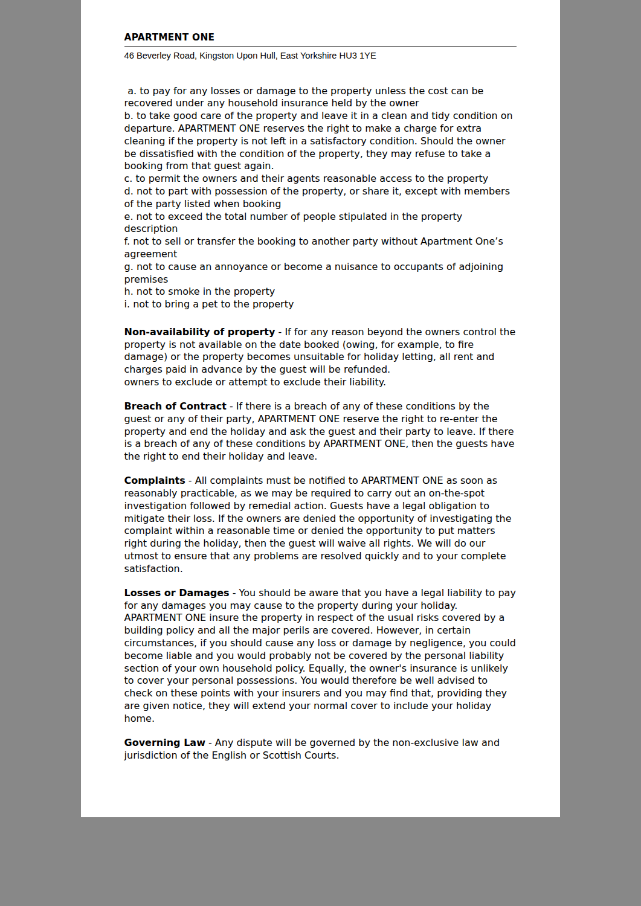APARTMENT ONE
46 Beverley Road, Kingston Upon Hull, East Yorkshire HU3 1YE
a. to pay for any losses or damage to the property unless the cost can be recovered under any household insurance held by the owner
b. to take good care of the property and leave it in a clean and tidy condition on departure. APARTMENT ONE reserves the right to make a charge for extra cleaning if the property is not left in a satisfactory condition. Should the owner be dissatisfied with the condition of the property, they may refuse to take a booking from that guest again.
c. to permit the owners and their agents reasonable access to the property
d. not to part with possession of the property, or share it, except with members of the party listed when booking
e. not to exceed the total number of people stipulated in the property description
f. not to sell or transfer the booking to another party without Apartment One’s agreement
g. not to cause an annoyance or become a nuisance to occupants of adjoining premises
h. not to smoke in the property
i. not to bring a pet to the property
Non-availability of property - If for any reason beyond the owners control the property is not available on the date booked (owing, for example, to fire damage) or the property becomes unsuitable for holiday letting, all rent and charges paid in advance by the guest will be refunded.
owners to exclude or attempt to exclude their liability.
Breach of Contract - If there is a breach of any of these conditions by the guest or any of their party, APARTMENT ONE reserve the right to re-enter the property and end the holiday and ask the guest and their party to leave. If there is a breach of any of these conditions by APARTMENT ONE, then the guests have the right to end their holiday and leave.
Complaints - All complaints must be notified to APARTMENT ONE as soon as reasonably practicable, as we may be required to carry out an on-the-spot investigation followed by remedial action. Guests have a legal obligation to mitigate their loss. If the owners are denied the opportunity of investigating the complaint within a reasonable time or denied the opportunity to put matters right during the holiday, then the guest will waive all rights. We will do our utmost to ensure that any problems are resolved quickly and to your complete satisfaction.
Losses or Damages - You should be aware that you have a legal liability to pay for any damages you may cause to the property during your holiday. APARTMENT ONE insure the property in respect of the usual risks covered by a building policy and all the major perils are covered. However, in certain circumstances, if you should cause any loss or damage by negligence, you could become liable and you would probably not be covered by the personal liability section of your own household policy. Equally, the owner's insurance is unlikely to cover your personal possessions. You would therefore be well advised to check on these points with your insurers and you may find that, providing they are given notice, they will extend your normal cover to include your holiday home.
Governing Law - Any dispute will be governed by the non-exclusive law and jurisdiction of the English or Scottish Courts.